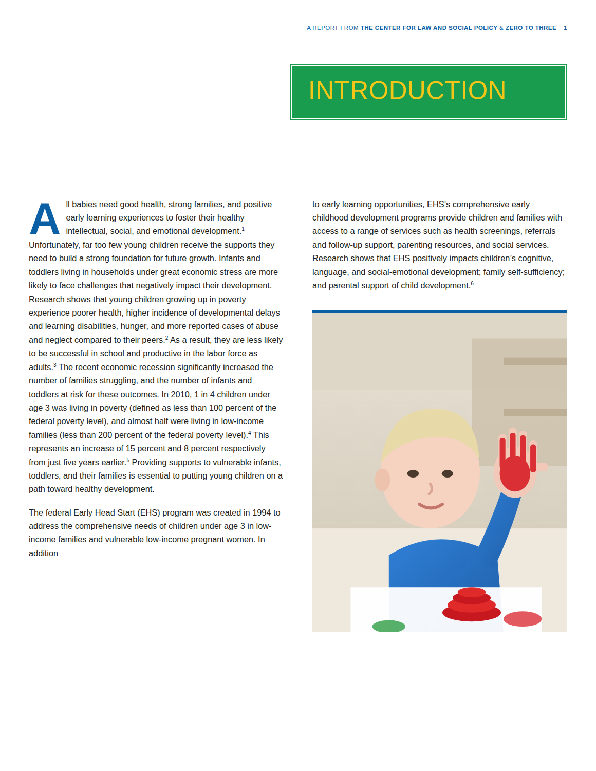A report from The Center for Law and Social Policy & Zero to Three 1
Introduction
All babies need good health, strong families, and positive early learning experiences to foster their healthy intellectual, social, and emotional development.1 Unfortunately, far too few young children receive the supports they need to build a strong foundation for future growth. Infants and toddlers living in households under great economic stress are more likely to face challenges that negatively impact their development. Research shows that young children growing up in poverty experience poorer health, higher incidence of developmental delays and learning disabilities, hunger, and more reported cases of abuse and neglect compared to their peers.2 As a result, they are less likely to be successful in school and productive in the labor force as adults.3 The recent economic recession significantly increased the number of families struggling, and the number of infants and toddlers at risk for these outcomes. In 2010, 1 in 4 children under age 3 was living in poverty (defined as less than 100 percent of the federal poverty level), and almost half were living in low-income families (less than 200 percent of the federal poverty level).4 This represents an increase of 15 percent and 8 percent respectively from just five years earlier.5 Providing supports to vulnerable infants, toddlers, and their families is essential to putting young children on a path toward healthy development.
The federal Early Head Start (EHS) program was created in 1994 to address the comprehensive needs of children under age 3 in low-income families and vulnerable low-income pregnant women. In addition
to early learning opportunities, EHS’s comprehensive early childhood development programs provide children and families with access to a range of services such as health screenings, referrals and follow-up support, parenting resources, and social services. Research shows that EHS positively impacts children’s cognitive, language, and social-emotional development; family self-sufficiency; and parental support of child development.6